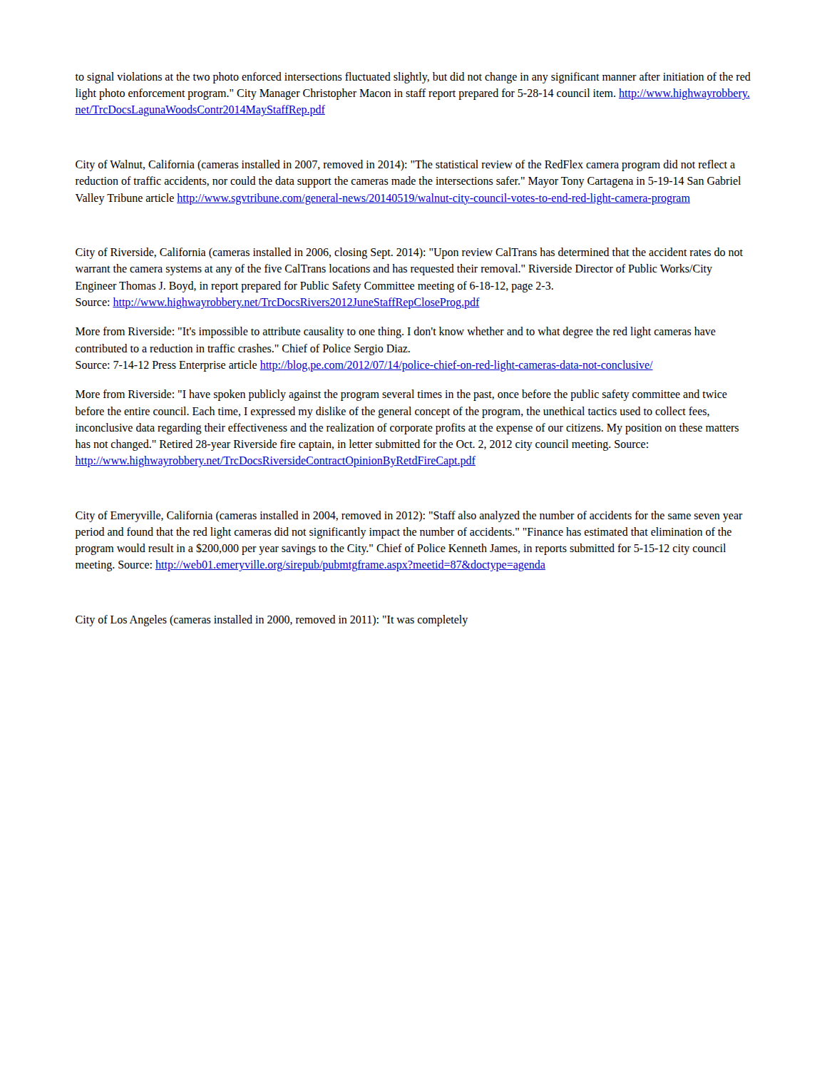to signal violations at the two photo enforced intersections fluctuated slightly, but did not change in any significant manner after initiation of the red light photo enforcement program." City Manager Christopher Macon in staff report prepared for 5-28-14 council item. http://www.highwayrobbery.net/TrcDocsLagunaWoodsContr2014MayStaffRep.pdf
City of Walnut, California (cameras installed in 2007, removed in 2014): "The statistical review of the RedFlex camera program did not reflect a reduction of traffic accidents, nor could the data support the cameras made the intersections safer." Mayor Tony Cartagena in 5-19-14 San Gabriel Valley Tribune article http://www.sgvtribune.com/general-news/20140519/walnut-city-council-votes-to-end-red-light-camera-program
City of Riverside, California (cameras installed in 2006, closing Sept. 2014): "Upon review CalTrans has determined that the accident rates do not warrant the camera systems at any of the five CalTrans locations and has requested their removal." Riverside Director of Public Works/City Engineer Thomas J. Boyd, in report prepared for Public Safety Committee meeting of 6-18-12, page 2-3.
Source: http://www.highwayrobbery.net/TrcDocsRivers2012JuneStaffRepCloseProg.pdf
More from Riverside: "It's impossible to attribute causality to one thing. I don't know whether and to what degree the red light cameras have contributed to a reduction in traffic crashes." Chief of Police Sergio Diaz.
Source: 7-14-12 Press Enterprise article http://blog.pe.com/2012/07/14/police-chief-on-red-light-cameras-data-not-conclusive/
More from Riverside: "I have spoken publicly against the program several times in the past, once before the public safety committee and twice before the entire council. Each time, I expressed my dislike of the general concept of the program, the unethical tactics used to collect fees, inconclusive data regarding their effectiveness and the realization of corporate profits at the expense of our citizens. My position on these matters has not changed." Retired 28-year Riverside fire captain, in letter submitted for the Oct. 2, 2012 city council meeting. Source:
http://www.highwayrobbery.net/TrcDocsRiversideContractOpinionByRetdFireCapt.pdf
City of Emeryville, California (cameras installed in 2004, removed in 2012): "Staff also analyzed the number of accidents for the same seven year period and found that the red light cameras did not significantly impact the number of accidents." "Finance has estimated that elimination of the program would result in a $200,000 per year savings to the City." Chief of Police Kenneth James, in reports submitted for 5-15-12 city council meeting. Source: http://web01.emeryville.org/sirepub/pubmtgframe.aspx?meetid=87&doctype=agenda
City of Los Angeles (cameras installed in 2000, removed in 2011): "It was completely